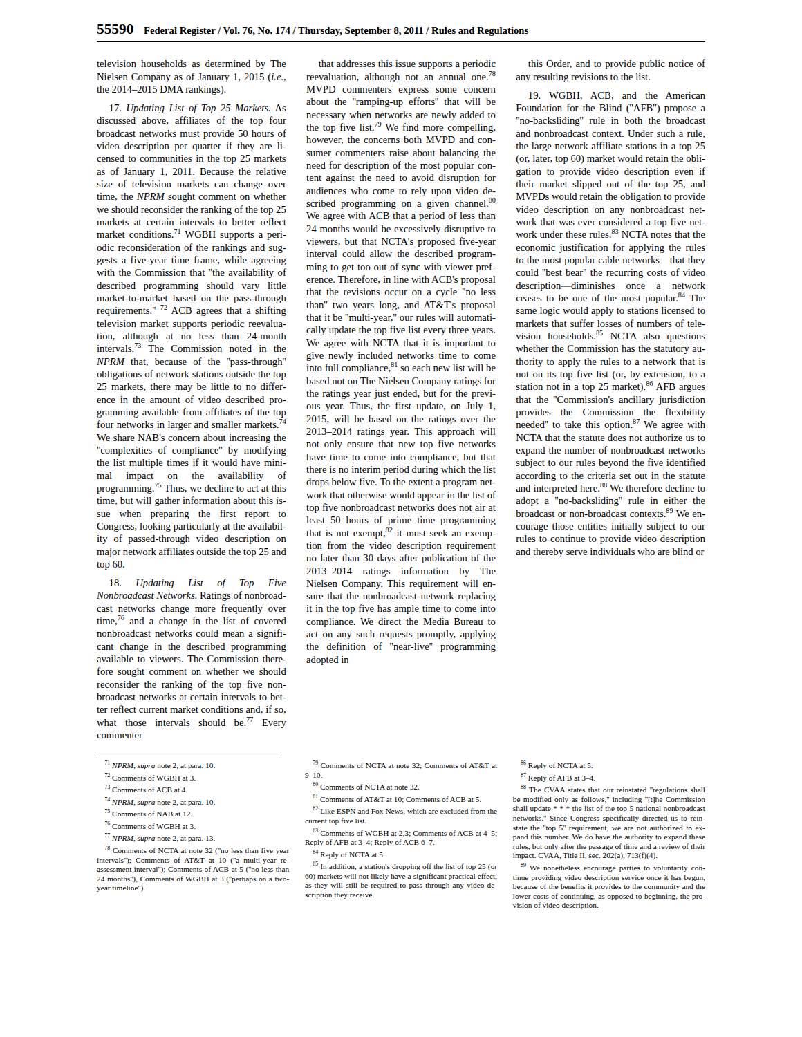55590 Federal Register / Vol. 76, No. 174 / Thursday, September 8, 2011 / Rules and Regulations
television households as determined by The Nielsen Company as of January 1, 2015 (i.e., the 2014–2015 DMA rankings).
17. Updating List of Top 25 Markets. As discussed above, affiliates of the top four broadcast networks must provide 50 hours of video description per quarter if they are licensed to communities in the top 25 markets as of January 1, 2011. Because the relative size of television markets can change over time, the NPRM sought comment on whether we should reconsider the ranking of the top 25 markets at certain intervals to better reflect market conditions.71 WGBH supports a periodic reconsideration of the rankings and suggests a five-year time frame, while agreeing with the Commission that ''the availability of described programming should vary little market-to-market based on the pass-through requirements.'' 72 ACB agrees that a shifting television market supports periodic reevaluation, although at no less than 24-month intervals.73 The Commission noted in the NPRM that, because of the ''pass-through'' obligations of network stations outside the top 25 markets, there may be little to no difference in the amount of video described programming available from affiliates of the top four networks in larger and smaller markets.74 We share NAB's concern about increasing the ''complexities of compliance'' by modifying the list multiple times if it would have minimal impact on the availability of programming.75 Thus, we decline to act at this time, but will gather information about this issue when preparing the first report to Congress, looking particularly at the availability of passed-through video description on major network affiliates outside the top 25 and top 60.
18. Updating List of Top Five Nonbroadcast Networks. Ratings of nonbroadcast networks change more frequently over time,76 and a change in the list of covered nonbroadcast networks could mean a significant change in the described programming available to viewers. The Commission therefore sought comment on whether we should reconsider the ranking of the top five nonbroadcast networks at certain intervals to better reflect current market conditions and, if so, what those intervals should be.77 Every commenter
that addresses this issue supports a periodic reevaluation, although not an annual one.78 MVPD commenters express some concern about the ''ramping-up efforts'' that will be necessary when networks are newly added to the top five list.79 We find more compelling, however, the concerns both MVPD and consumer commenters raise about balancing the need for description of the most popular content against the need to avoid disruption for audiences who come to rely upon video described programming on a given channel.80 We agree with ACB that a period of less than 24 months would be excessively disruptive to viewers, but that NCTA's proposed five-year interval could allow the described programming to get too out of sync with viewer preference. Therefore, in line with ACB's proposal that the revisions occur on a cycle ''no less than'' two years long, and AT&T's proposal that it be ''multi-year,'' our rules will automatically update the top five list every three years. We agree with NCTA that it is important to give newly included networks time to come into full compliance,81 so each new list will be based not on The Nielsen Company ratings for the ratings year just ended, but for the previous year. Thus, the first update, on July 1, 2015, will be based on the ratings over the 2013–2014 ratings year. This approach will not only ensure that new top five networks have time to come into compliance, but that there is no interim period during which the list drops below five. To the extent a program network that otherwise would appear in the list of top five nonbroadcast networks does not air at least 50 hours of prime time programming that is not exempt,82 it must seek an exemption from the video description requirement no later than 30 days after publication of the 2013–2014 ratings information by The Nielsen Company. This requirement will ensure that the nonbroadcast network replacing it in the top five has ample time to come into compliance. We direct the Media Bureau to act on any such requests promptly, applying the definition of ''near-live'' programming adopted in
this Order, and to provide public notice of any resulting revisions to the list.
19. WGBH, ACB, and the American Foundation for the Blind (''AFB'') propose a ''no-backsliding'' rule in both the broadcast and nonbroadcast context. Under such a rule, the large network affiliate stations in a top 25 (or, later, top 60) market would retain the obligation to provide video description even if their market slipped out of the top 25, and MVPDs would retain the obligation to provide video description on any nonbroadcast network that was ever considered a top five network under these rules.83 NCTA notes that the economic justification for applying the rules to the most popular cable networks—that they could ''best bear'' the recurring costs of video description—diminishes once a network ceases to be one of the most popular.84 The same logic would apply to stations licensed to markets that suffer losses of numbers of television households.85 NCTA also questions whether the Commission has the statutory authority to apply the rules to a network that is not on its top five list (or, by extension, to a station not in a top 25 market).86 AFB argues that the ''Commission's ancillary jurisdiction provides the Commission the flexibility needed'' to take this option.87 We agree with NCTA that the statute does not authorize us to expand the number of nonbroadcast networks subject to our rules beyond the five identified according to the criteria set out in the statute and interpreted here.88 We therefore decline to adopt a ''no-backsliding'' rule in either the broadcast or non-broadcast contexts.89 We encourage those entities initially subject to our rules to continue to provide video description and thereby serve individuals who are blind or
71 NPRM, supra note 2, at para. 10.
72 Comments of WGBH at 3.
73 Comments of ACB at 4.
74 NPRM, supra note 2, at para. 10.
75 Comments of NAB at 12.
76 Comments of WGBH at 3.
77 NPRM, supra note 2, at para. 13.
78 Comments of NCTA at note 32 (''no less than five year intervals''); Comments of AT&T at 10 (''a multi-year reassessment interval''); Comments of ACB at 5 (''no less than 24 months''), Comments of WGBH at 3 (''perhaps on a two-year timeline'').
79 Comments of NCTA at note 32; Comments of AT&T at 9–10.
80 Comments of NCTA at note 32.
81 Comments of AT&T at 10; Comments of ACB at 5.
82 Like ESPN and Fox News, which are excluded from the current top five list.
83 Comments of WGBH at 2,3; Comments of ACB at 4–5; Reply of AFB at 3–4; Reply of ACB 6–7.
84 Reply of NCTA at 5.
85 In addition, a station's dropping off the list of top 25 (or 60) markets will not likely have a significant practical effect, as they will still be required to pass through any video description they receive.
86 Reply of NCTA at 5.
87 Reply of AFB at 3–4.
88 The CVAA states that our reinstated ''regulations shall be modified only as follows,'' including ''[t]he Commission shall update * * * the list of the top 5 national nonbroadcast networks.'' Since Congress specifically directed us to reinstate the ''top 5'' requirement, we are not authorized to expand this number. We do have the authority to expand these rules, but only after the passage of time and a review of their impact. CVAA, Title II, sec. 202(a), 713(f)(4).
89 We nonetheless encourage parties to voluntarily continue providing video description service once it has begun, because of the benefits it provides to the community and the lower costs of continuing, as opposed to beginning, the provision of video description.